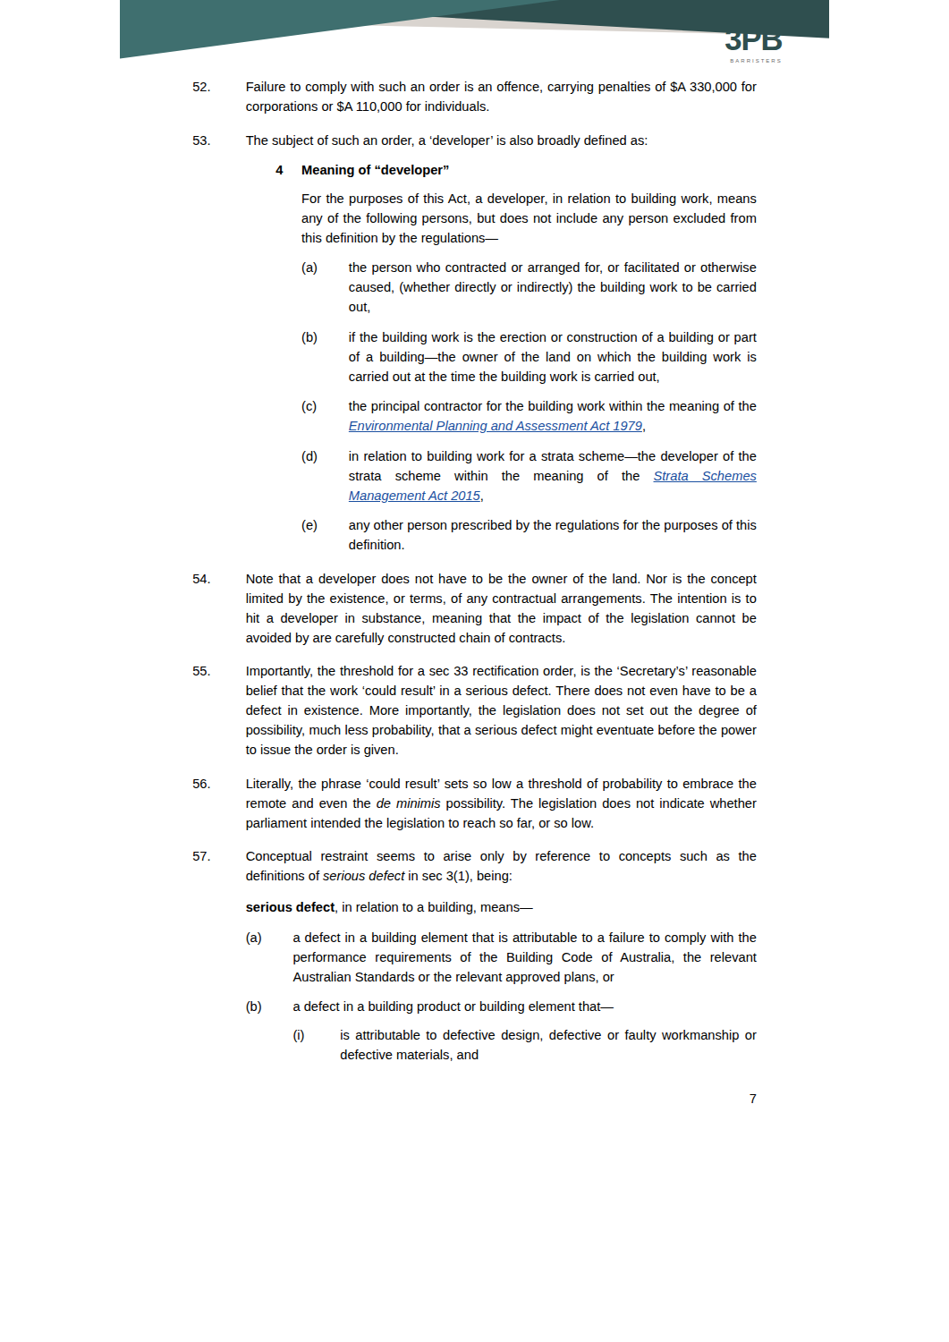3PB
BARRISTERS
Failure to comply with such an order is an offence, carrying penalties of $A 330,000 for corporations or $A 110,000 for individuals.
The subject of such an order, a ‘developer’ is also broadly defined as:
4 Meaning of “developer”
For the purposes of this Act, a developer, in relation to building work, means any of the following persons, but does not include any person excluded from this definition by the regulations—
the person who contracted or arranged for, or facilitated or otherwise caused, (whether directly or indirectly) the building work to be carried out,
if the building work is the erection or construction of a building or part of a building—the owner of the land on which the building work is carried out at the time the building work is carried out,
the principal contractor for the building work within the meaning of the Environmental Planning and Assessment Act 1979,
in relation to building work for a strata scheme—the developer of the strata scheme within the meaning of the Strata Schemes Management Act 2015,
any other person prescribed by the regulations for the purposes of this definition.
Note that a developer does not have to be the owner of the land. Nor is the concept limited by the existence, or terms, of any contractual arrangements. The intention is to hit a developer in substance, meaning that the impact of the legislation cannot be avoided by are carefully constructed chain of contracts.
Importantly, the threshold for a sec 33 rectification order, is the ‘Secretary’s’ reasonable belief that the work ‘could result’ in a serious defect. There does not even have to be a defect in existence. More importantly, the legislation does not set out the degree of possibility, much less probability, that a serious defect might eventuate before the power to issue the order is given.
Literally, the phrase ‘could result’ sets so low a threshold of probability to embrace the remote and even the de minimis possibility. The legislation does not indicate whether parliament intended the legislation to reach so far, or so low.
Conceptual restraint seems to arise only by reference to concepts such as the definitions of serious defect in sec 3(1), being:
serious defect, in relation to a building, means—
a defect in a building element that is attributable to a failure to comply with the performance requirements of the Building Code of Australia, the relevant Australian Standards or the relevant approved plans, or
a defect in a building product or building element that—
is attributable to defective design, defective or faulty workmanship or defective materials, and
7